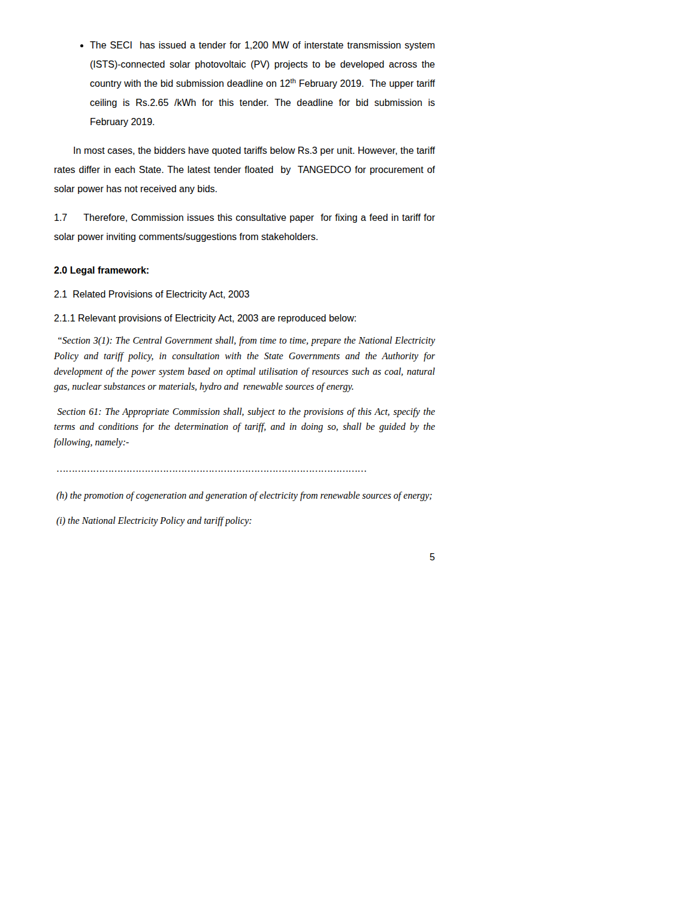The SECI has issued a tender for 1,200 MW of interstate transmission system (ISTS)-connected solar photovoltaic (PV) projects to be developed across the country with the bid submission deadline on 12th February 2019. The upper tariff ceiling is Rs.2.65 /kWh for this tender. The deadline for bid submission is February 2019.
In most cases, the bidders have quoted tariffs below Rs.3 per unit. However, the tariff rates differ in each State. The latest tender floated by TANGEDCO for procurement of solar power has not received any bids.
1.7 Therefore, Commission issues this consultative paper for fixing a feed in tariff for solar power inviting comments/suggestions from stakeholders.
2.0 Legal framework:
2.1 Related Provisions of Electricity Act, 2003
2.1.1 Relevant provisions of Electricity Act, 2003 are reproduced below:
“Section 3(1): The Central Government shall, from time to time, prepare the National Electricity Policy and tariff policy, in consultation with the State Governments and the Authority for development of the power system based on optimal utilisation of resources such as coal, natural gas, nuclear substances or materials, hydro and renewable sources of energy.
Section 61: The Appropriate Commission shall, subject to the provisions of this Act, specify the terms and conditions for the determination of tariff, and in doing so, shall be guided by the following, namely:-
…………………………………………………………………………………………
(h) the promotion of cogeneration and generation of electricity from renewable sources of energy;
(i) the National Electricity Policy and tariff policy:
5